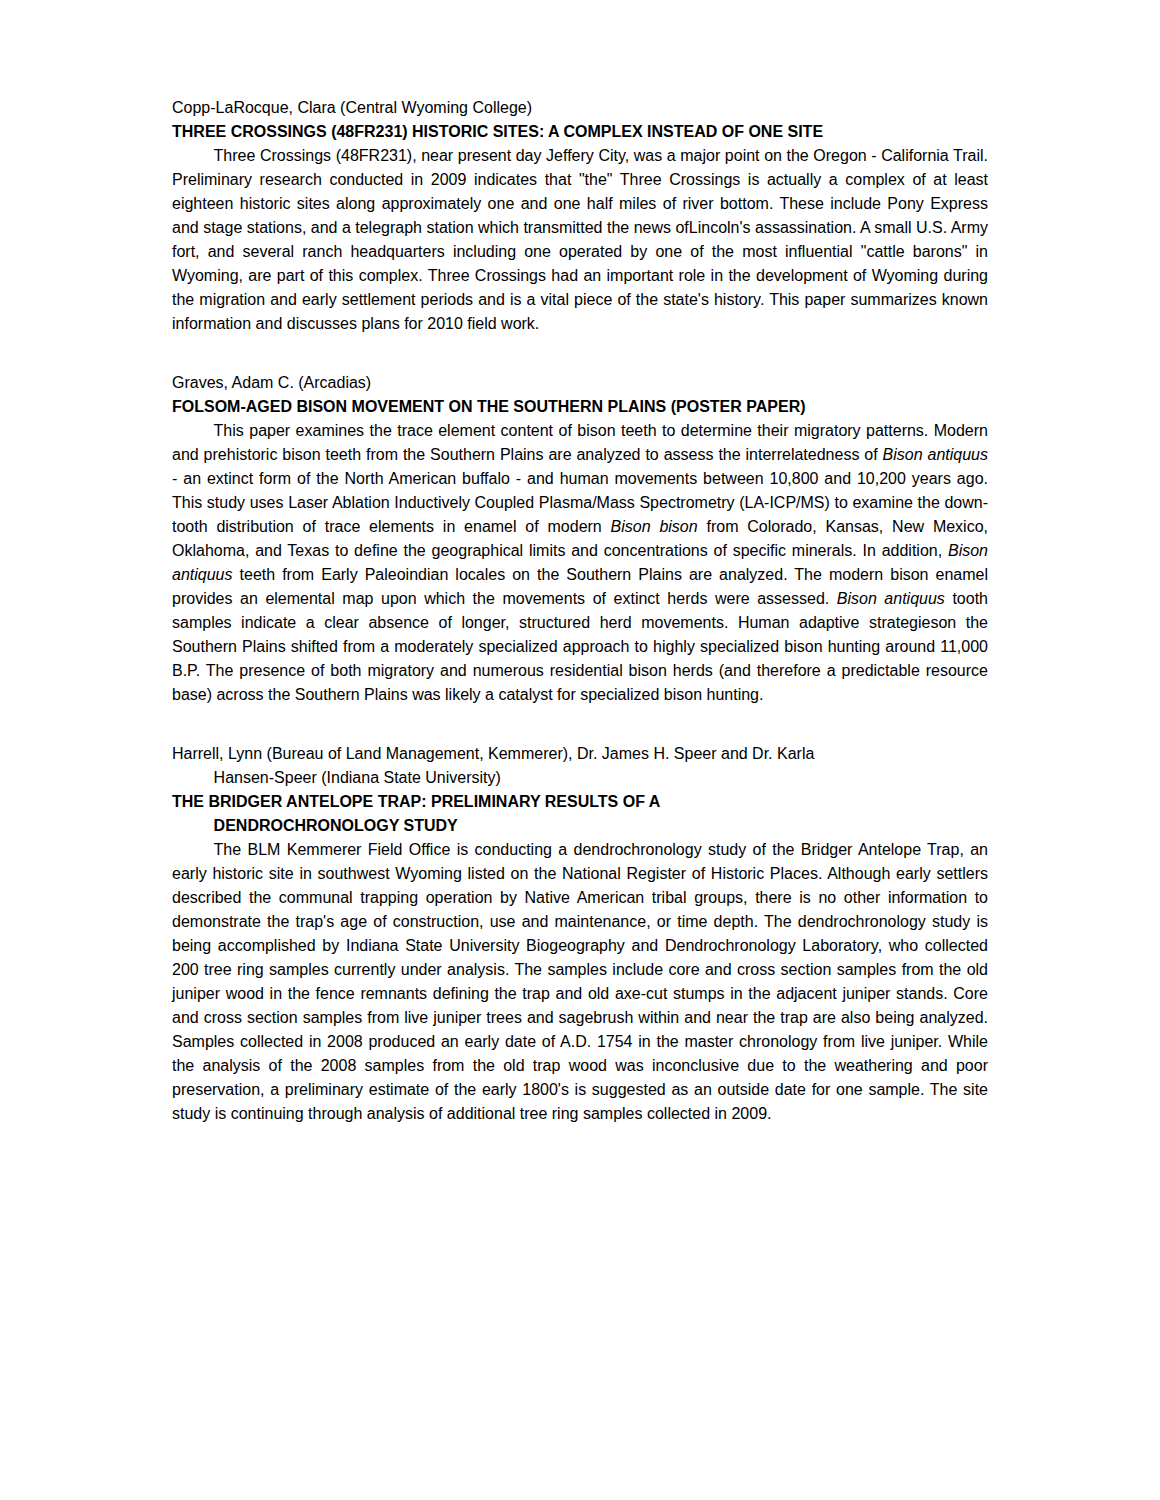Copp-LaRocque, Clara (Central Wyoming College)
Three Crossings (48FR231) Historic Sites: A Complex Instead of One Site
Three Crossings (48FR231), near present day Jeffery City, was a major point on the Oregon - California Trail. Preliminary research conducted in 2009 indicates that "the" Three Crossings is actually a complex of at least eighteen historic sites along approximately one and one half miles of river bottom. These include Pony Express and stage stations, and a telegraph station which transmitted the news ofLincoln's assassination. A small U.S. Army fort, and several ranch headquarters including one operated by one of the most influential "cattle barons" in Wyoming, are part of this complex. Three Crossings had an important role in the development of Wyoming during the migration and early settlement periods and is a vital piece of the state's history. This paper summarizes known information and discusses plans for 2010 field work.
Graves, Adam C. (Arcadias)
Folsom-Aged Bison Movement on the Southern Plains (Poster Paper)
This paper examines the trace element content of bison teeth to determine their migratory patterns. Modern and prehistoric bison teeth from the Southern Plains are analyzed to assess the interrelatedness of Bison antiquus - an extinct form of the North American buffalo - and human movements between 10,800 and 10,200 years ago. This study uses Laser Ablation Inductively Coupled Plasma/Mass Spectrometry (LA-ICP/MS) to examine the down-tooth distribution of trace elements in enamel of modern Bison bison from Colorado, Kansas, New Mexico, Oklahoma, and Texas to define the geographical limits and concentrations of specific minerals. In addition, Bison antiquus teeth from Early Paleoindian locales on the Southern Plains are analyzed. The modern bison enamel provides an elemental map upon which the movements of extinct herds were assessed. Bison antiquus tooth samples indicate a clear absence of longer, structured herd movements. Human adaptive strategieson the Southern Plains shifted from a moderately specialized approach to highly specialized bison hunting around 11,000 B.P. The presence of both migratory and numerous residential bison herds (and therefore a predictable resource base) across the Southern Plains was likely a catalyst for specialized bison hunting.
Harrell, Lynn (Bureau of Land Management, Kemmerer), Dr. James H. Speer and Dr. KarlaHansen-Speer (Indiana State University)
The Bridger Antelope Trap: Preliminary Results of aDendrochronology Study
The BLM Kemmerer Field Office is conducting a dendrochronology study of the Bridger Antelope Trap, an early historic site in southwest Wyoming listed on the National Register of Historic Places. Although early settlers described the communal trapping operation by Native American tribal groups, there is no other information to demonstrate the trap's age of construction, use and maintenance, or time depth. The dendrochronology study is being accomplished by Indiana State University Biogeography and Dendrochronology Laboratory, who collected 200 tree ring samples currently under analysis. The samples include core and cross section samples from the old juniper wood in the fence remnants defining the trap and old axe-cut stumps in the adjacent juniper stands. Core and cross section samples from live juniper trees and sagebrush within and near the trap are also being analyzed. Samples collected in 2008 produced an early date of A.D. 1754 in the master chronology from live juniper. While the analysis of the 2008 samples from the old trap wood was inconclusive due to the weathering and poor preservation, a preliminary estimate of the early 1800's is suggested as an outside date for one sample. The site study is continuing through analysis of additional tree ring samples collected in 2009.